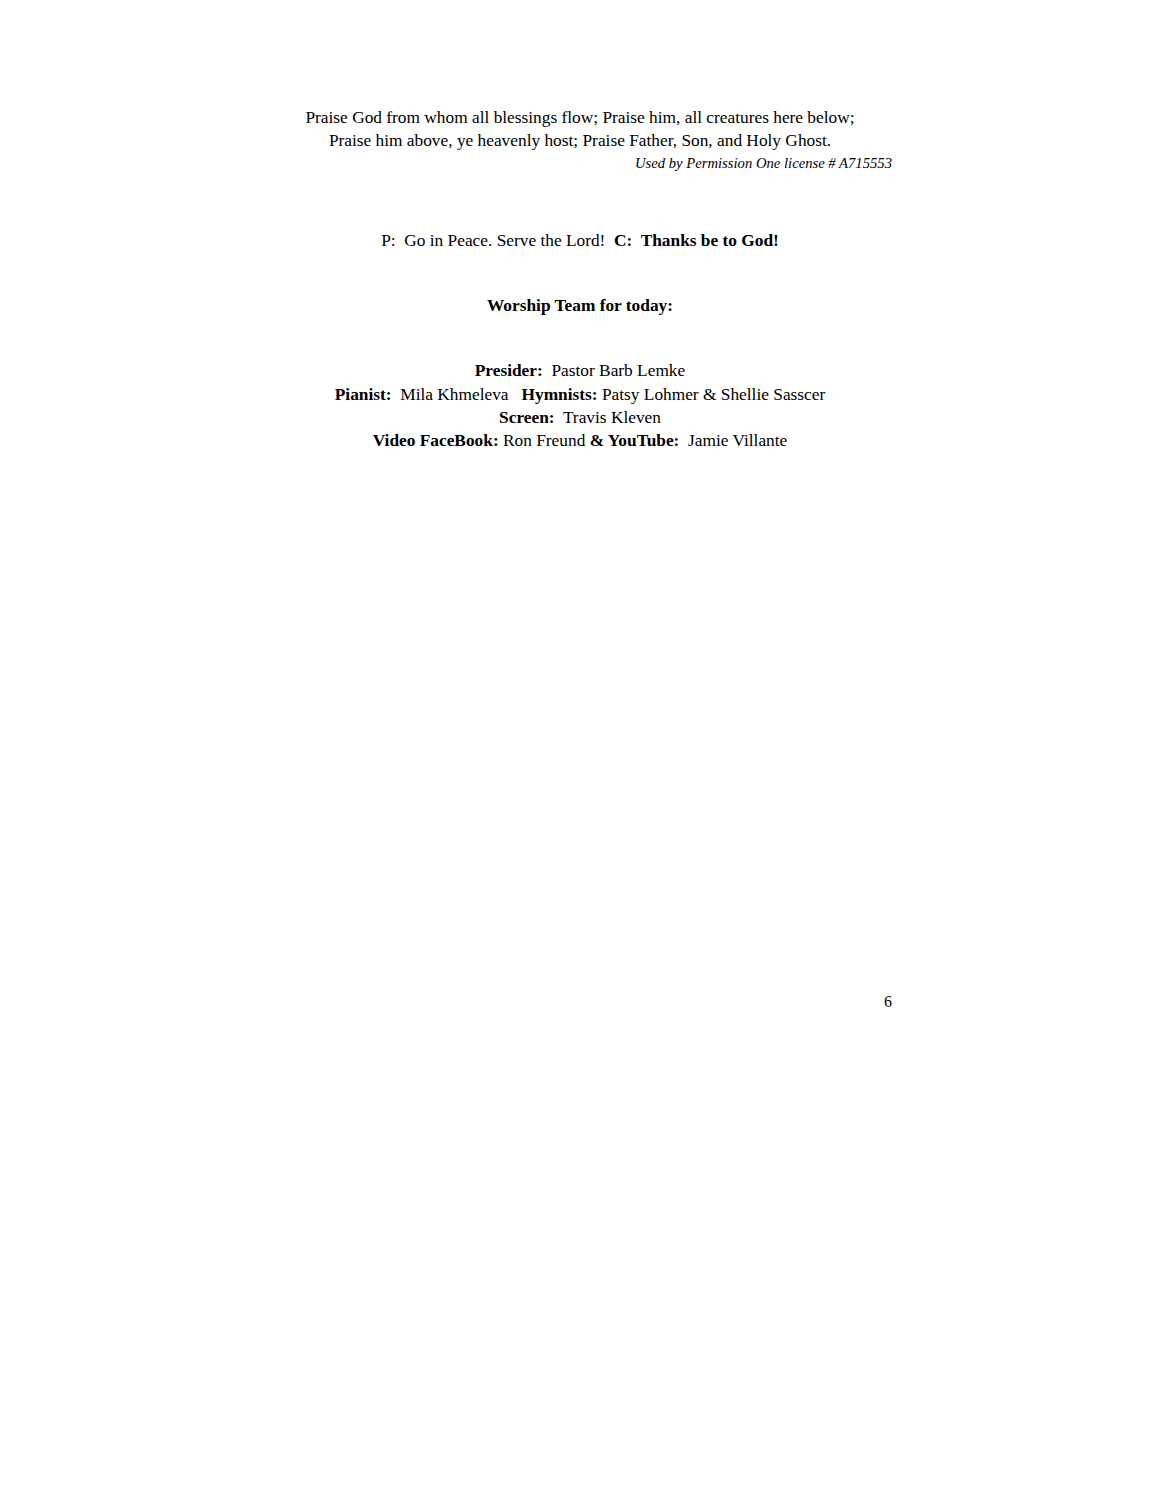Praise God from whom all blessings flow; Praise him, all creatures here below;
Praise him above, ye heavenly host; Praise Father, Son, and Holy Ghost.
Used by Permission One license # A715553
P: Go in Peace. Serve the Lord! C: Thanks be to God!
Worship Team for today:
Presider: Pastor Barb Lemke
Pianist: Mila Khmeleva Hymnists: Patsy Lohmer & Shellie Sasscer
Screen: Travis Kleven
Video FaceBook: Ron Freund & YouTube: Jamie Villante
6